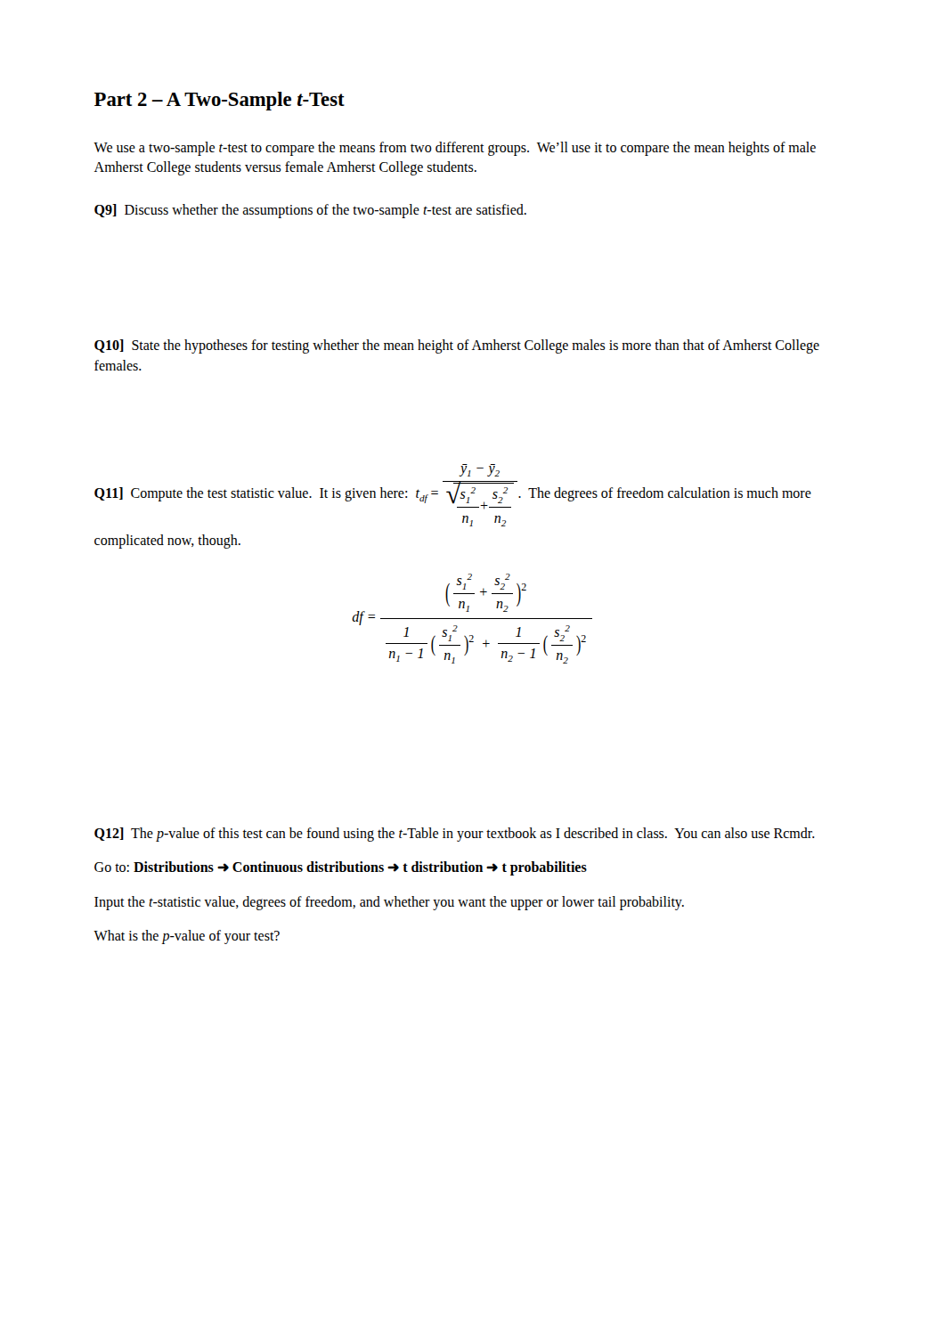Part 2 – A Two-Sample t-Test
We use a two-sample t-test to compare the means from two different groups. We’ll use it to compare the mean heights of male Amherst College students versus female Amherst College students.
Q9] Discuss whether the assumptions of the two-sample t-test are satisfied.
Q10] State the hypotheses for testing whether the mean height of Amherst College males is more than that of Amherst College females.
Q11] Compute the test statistic value. It is given here: tdf = ȳ1 − ȳ2 s12 n1+s22 n2 . The degrees of freedom calculation is much more complicated now, though.
df = ( s12 n1 + s22 n2 ) 2 1 n1 − 1 ( s12 n1 ) 2 + 1 n2 − 1 ( s22 n2 ) 2
Q12] The p-value of this test can be found using the t-Table in your textbook as I described in class. You can also use Rcmdr.
Go to: Distributions ➜ Continuous distributions ➜ t distribution ➜ t probabilities
Input the t-statistic value, degrees of freedom, and whether you want the upper or lower tail probability.
What is the p-value of your test?